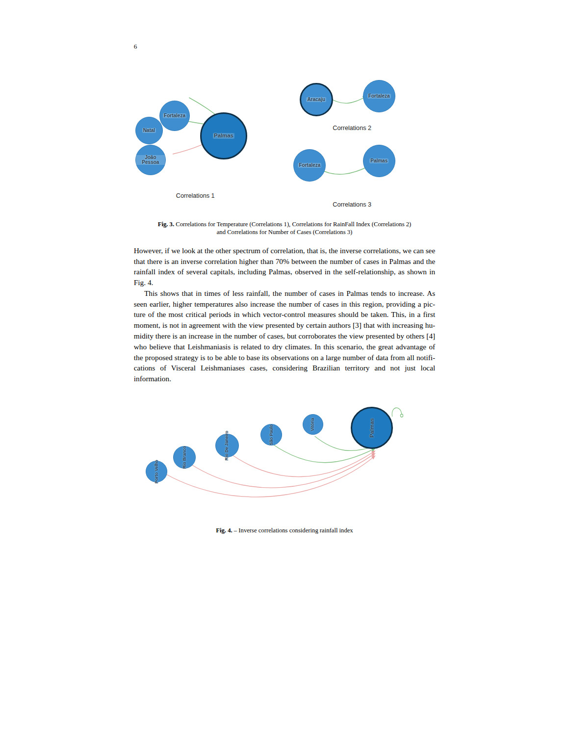6
Fortaleza
Natal
João Pessoa
Palmas
Correlations 1
Aracaju
Fortaleza
Correlations 2
Fortaleza
Palmas
Correlations 3
Fig. 3. Correlations for Temperature (Correlations 1), Correlations for RainFall Index (Correlations 2) and Correlations for Number of Cases (Correlations 3)
However, if we look at the other spectrum of correlation, that is, the inverse correlations, we can see that there is an inverse correlation higher than 70% between the number of cases in Palmas and the rainfall index of several capitals, including Palmas, observed in the self-relationship, as shown in Fig. 4.
This shows that in times of less rainfall, the number of cases in Palmas tends to increase. As seen earlier, higher temperatures also increase the number of cases in this region, providing a picture of the most critical periods in which vector-control measures should be taken. This, in a first moment, is not in agreement with the view presented by certain authors [3] that with increasing humidity there is an increase in the number of cases, but corroborates the view presented by others [4] who believe that Leishmaniasis is related to dry climates. In this scenario, the great advantage of the proposed strategy is to be able to base its observations on a large number of data from all notifications of Visceral Leishmaniases cases, considering Brazilian territory and not just local information.
Porto Velho
Rio Branco
Rio De Janeiro
São Paulo
Vitória
Palmas
Fig. 4. – Inverse correlations considering rainfall index